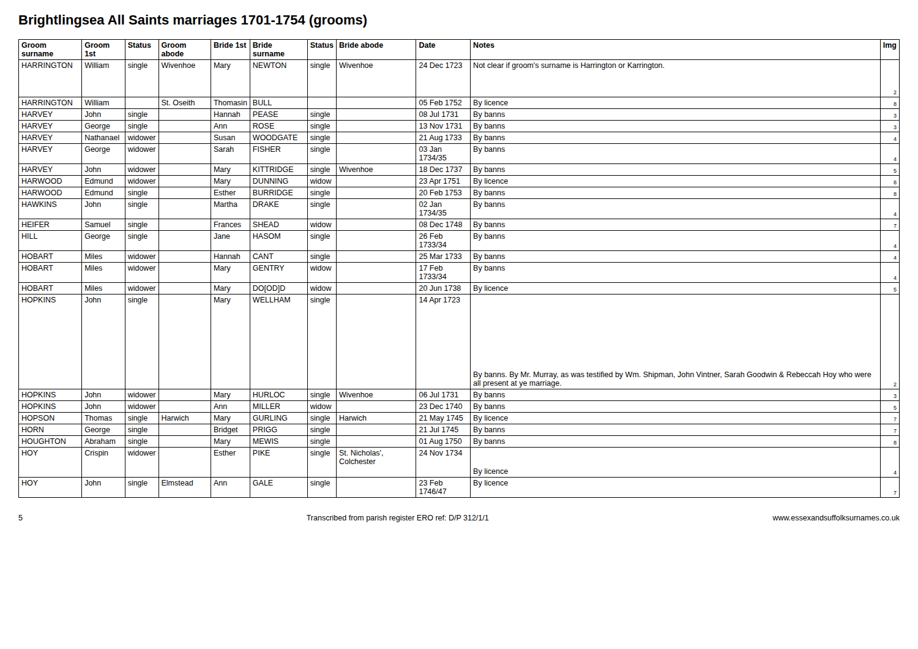Brightlingsea All Saints marriages 1701-1754 (grooms)
| Groom surname | Groom 1st | Status | Groom abode | Bride 1st | Bride surname | Status | Bride abode | Date | Notes | Img |
| --- | --- | --- | --- | --- | --- | --- | --- | --- | --- | --- |
| HARRINGTON | William | single | Wivenhoe | Mary | NEWTON | single | Wivenhoe | 24 Dec 1723 | Not clear if groom's surname is Harrington or Karrington. | 2 |
| HARRINGTON | William | | St. Oseith | Thomasin | BULL | | | 05 Feb 1752 | By licence | 8 |
| HARVEY | John | single | | Hannah | PEASE | single | | 08 Jul 1731 | By banns | 3 |
| HARVEY | George | single | | Ann | ROSE | single | | 13 Nov 1731 | By banns | 3 |
| HARVEY | Nathanael | widower | | Susan | WOODGATE | single | | 21 Aug 1733 | By banns | 4 |
| HARVEY | George | widower | | Sarah | FISHER | single | | 03 Jan 1734/35 | By banns | 4 |
| HARVEY | John | widower | | Mary | KITTRIDGE | single | Wivenhoe | 18 Dec 1737 | By banns | 5 |
| HARWOOD | Edmund | widower | | Mary | DUNNING | widow | | 23 Apr 1751 | By licence | 8 |
| HARWOOD | Edmund | single | | Esther | BURRIDGE | single | | 20 Feb 1753 | By banns | 8 |
| HAWKINS | John | single | | Martha | DRAKE | single | | 02 Jan 1734/35 | By banns | 4 |
| HEIFER | Samuel | single | | Frances | SHEAD | widow | | 08 Dec 1748 | By banns | 7 |
| HILL | George | single | | Jane | HASOM | single | | 26 Feb 1733/34 | By banns | 4 |
| HOBART | Miles | widower | | Hannah | CANT | single | | 25 Mar 1733 | By banns | 4 |
| HOBART | Miles | widower | | Mary | GENTRY | widow | | 17 Feb 1733/34 | By banns | 4 |
| HOBART | Miles | widower | | Mary | DO[OD]D | widow | | 20 Jun 1738 | By licence | 5 |
| HOPKINS | John | single | | Mary | WELLHAM | single | | 14 Apr 1723 | By banns. By Mr. Murray, as was testified by Wm. Shipman, John Vintner, Sarah Goodwin & Rebeccah Hoy who were all present at ye marriage. | 2 |
| HOPKINS | John | widower | | Mary | HURLOC | single | Wivenhoe | 06 Jul 1731 | By banns | 3 |
| HOPKINS | John | widower | | Ann | MILLER | widow | | 23 Dec 1740 | By banns | 5 |
| HOPSON | Thomas | single | Harwich | Mary | GURLING | single | Harwich | 21 May 1745 | By licence | 7 |
| HORN | George | single | | Bridget | PRIGG | single | | 21 Jul 1745 | By banns | 7 |
| HOUGHTON | Abraham | single | | Mary | MEWIS | single | | 01 Aug 1750 | By banns | 8 |
| HOY | Crispin | widower | | Esther | PIKE | single | St. Nicholas', Colchester | 24 Nov 1734 | By licence | 4 |
| HOY | John | single | Elmstead | Ann | GALE | single | | 23 Feb 1746/47 | By licence | 7 |
5
Transcribed from parish register ERO ref: D/P 312/1/1
www.essexandsuffolksurnames.co.uk